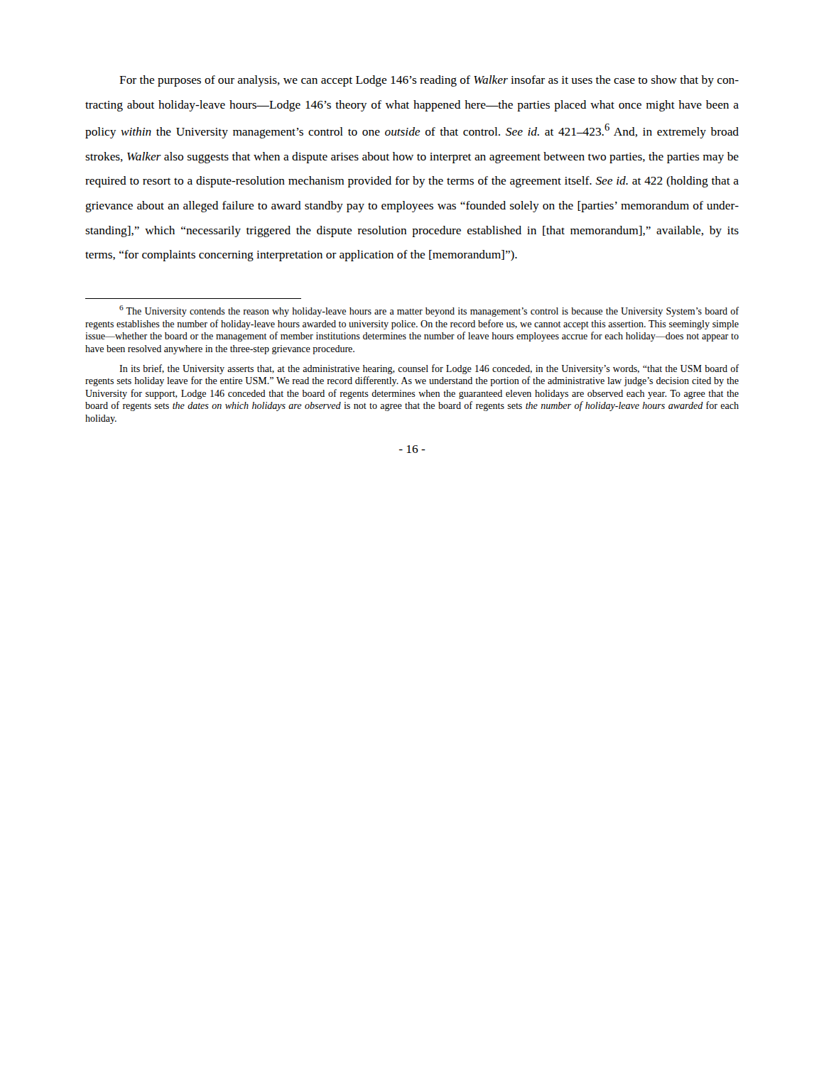For the purposes of our analysis, we can accept Lodge 146’s reading of Walker insofar as it uses the case to show that by contracting about holiday-leave hours—Lodge 146’s theory of what happened here—the parties placed what once might have been a policy within the University management’s control to one outside of that control. See id. at 421–423.6 And, in extremely broad strokes, Walker also suggests that when a dispute arises about how to interpret an agreement between two parties, the parties may be required to resort to a dispute-resolution mechanism provided for by the terms of the agreement itself. See id. at 422 (holding that a grievance about an alleged failure to award standby pay to employees was “founded solely on the [parties’ memorandum of understanding],” which “necessarily triggered the dispute resolution procedure established in [that memorandum],” available, by its terms, “for complaints concerning interpretation or application of the [memorandum]”).
6 The University contends the reason why holiday-leave hours are a matter beyond its management’s control is because the University System’s board of regents establishes the number of holiday-leave hours awarded to university police. On the record before us, we cannot accept this assertion. This seemingly simple issue—whether the board or the management of member institutions determines the number of leave hours employees accrue for each holiday—does not appear to have been resolved anywhere in the three-step grievance procedure.
In its brief, the University asserts that, at the administrative hearing, counsel for Lodge 146 conceded, in the University’s words, “that the USM board of regents sets holiday leave for the entire USM.” We read the record differently. As we understand the portion of the administrative law judge’s decision cited by the University for support, Lodge 146 conceded that the board of regents determines when the guaranteed eleven holidays are observed each year. To agree that the board of regents sets the dates on which holidays are observed is not to agree that the board of regents sets the number of holiday-leave hours awarded for each holiday.
- 16 -